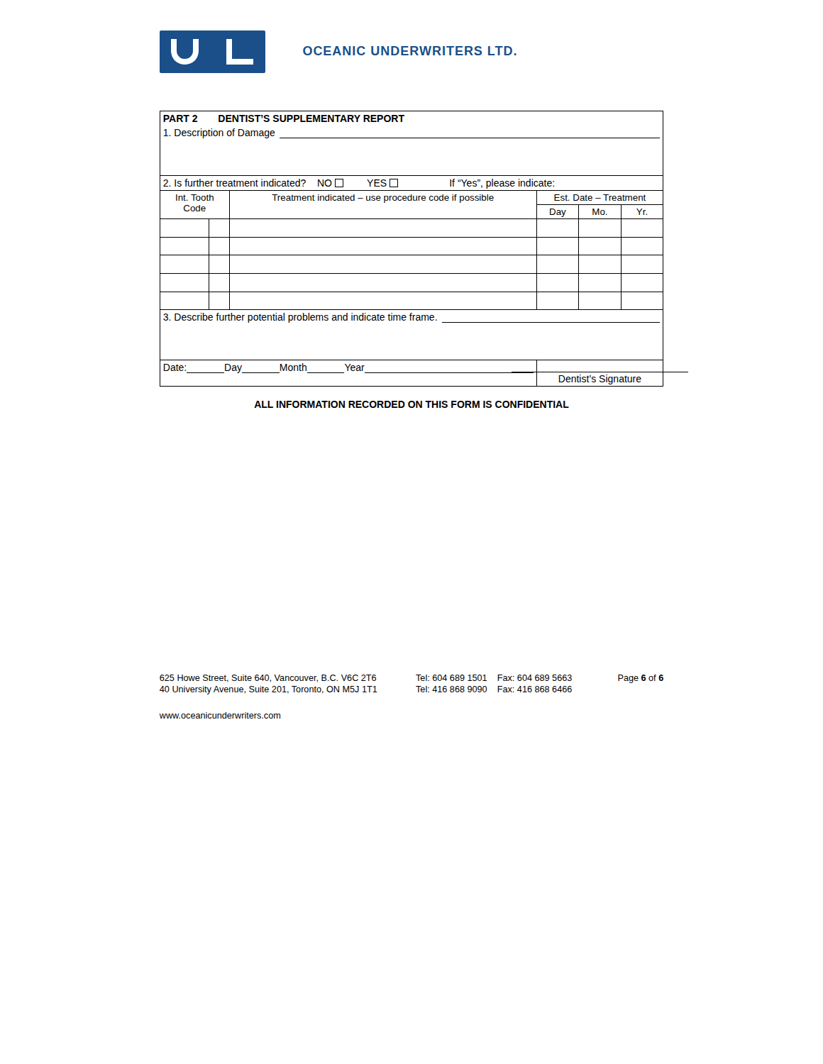OCEANIC UNDERWRITERS LTD.
| PART 2 DENTIST’S SUPPLEMENTARY REPORT |
| 1. Description of Damage |
| 2. Is further treatment indicated? NO YES If “Yes”, please indicate: |
| Int. Tooth Code | Treatment indicated – use procedure code if possible | Est. Date – Treatment |
| Day | Mo. | Yr. |
| 3. Describe further potential problems and indicate time frame. |
| Date: Day Month Year | Dentist’s Signature |
ALL INFORMATION RECORDED ON THIS FORM IS CONFIDENTIAL
625 Howe Street, Suite 640, Vancouver, B.C. V6C 2T6
40 University Avenue, Suite 201, Toronto, ON M5J 1T1
Tel: 604 689 1501 Fax: 604 689 5663
Tel: 416 868 9090 Fax: 416 868 6466
Page 6 of 6
www.oceanicunderwriters.com